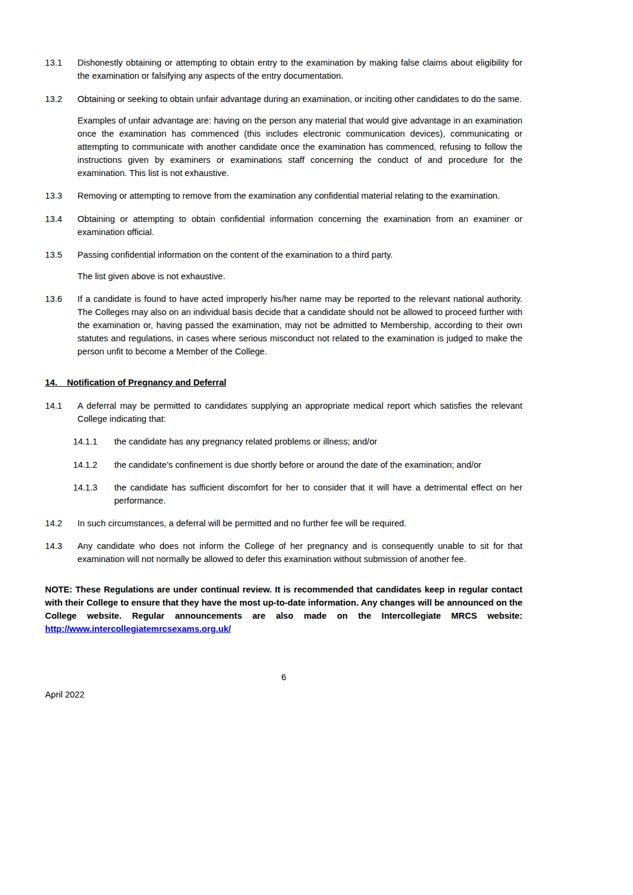13.1
Dishonestly obtaining or attempting to obtain entry to the examination by making false claims about eligibility for the examination or falsifying any aspects of the entry documentation.
13.2
Obtaining or seeking to obtain unfair advantage during an examination, or inciting other candidates to do the same.
Examples of unfair advantage are: having on the person any material that would give advantage in an examination once the examination has commenced (this includes electronic communication devices), communicating or attempting to communicate with another candidate once the examination has commenced, refusing to follow the instructions given by examiners or examinations staff concerning the conduct of and procedure for the examination. This list is not exhaustive.
13.3
Removing or attempting to remove from the examination any confidential material relating to the examination.
13.4
Obtaining or attempting to obtain confidential information concerning the examination from an examiner or examination official.
13.5
Passing confidential information on the content of the examination to a third party.
The list given above is not exhaustive.
13.6
If a candidate is found to have acted improperly his/her name may be reported to the relevant national authority. The Colleges may also on an individual basis decide that a candidate should not be allowed to proceed further with the examination or, having passed the examination, may not be admitted to Membership, according to their own statutes and regulations, in cases where serious misconduct not related to the examination is judged to make the person unfit to become a Member of the College.
14. Notification of Pregnancy and Deferral
14.1
A deferral may be permitted to candidates supplying an appropriate medical report which satisfies the relevant College indicating that:
14.1.1
the candidate has any pregnancy related problems or illness; and/or
14.1.2
the candidate's confinement is due shortly before or around the date of the examination; and/or
14.1.3
the candidate has sufficient discomfort for her to consider that it will have a detrimental effect on her performance.
14.2
In such circumstances, a deferral will be permitted and no further fee will be required.
14.3
Any candidate who does not inform the College of her pregnancy and is consequently unable to sit for that examination will not normally be allowed to defer this examination without submission of another fee.
NOTE: These Regulations are under continual review. It is recommended that candidates keep in regular contact with their College to ensure that they have the most up-to-date information. Any changes will be announced on the College website. Regular announcements are also made on the Intercollegiate MRCS website: http://www.intercollegiatemrcsexams.org.uk/
6
April 2022